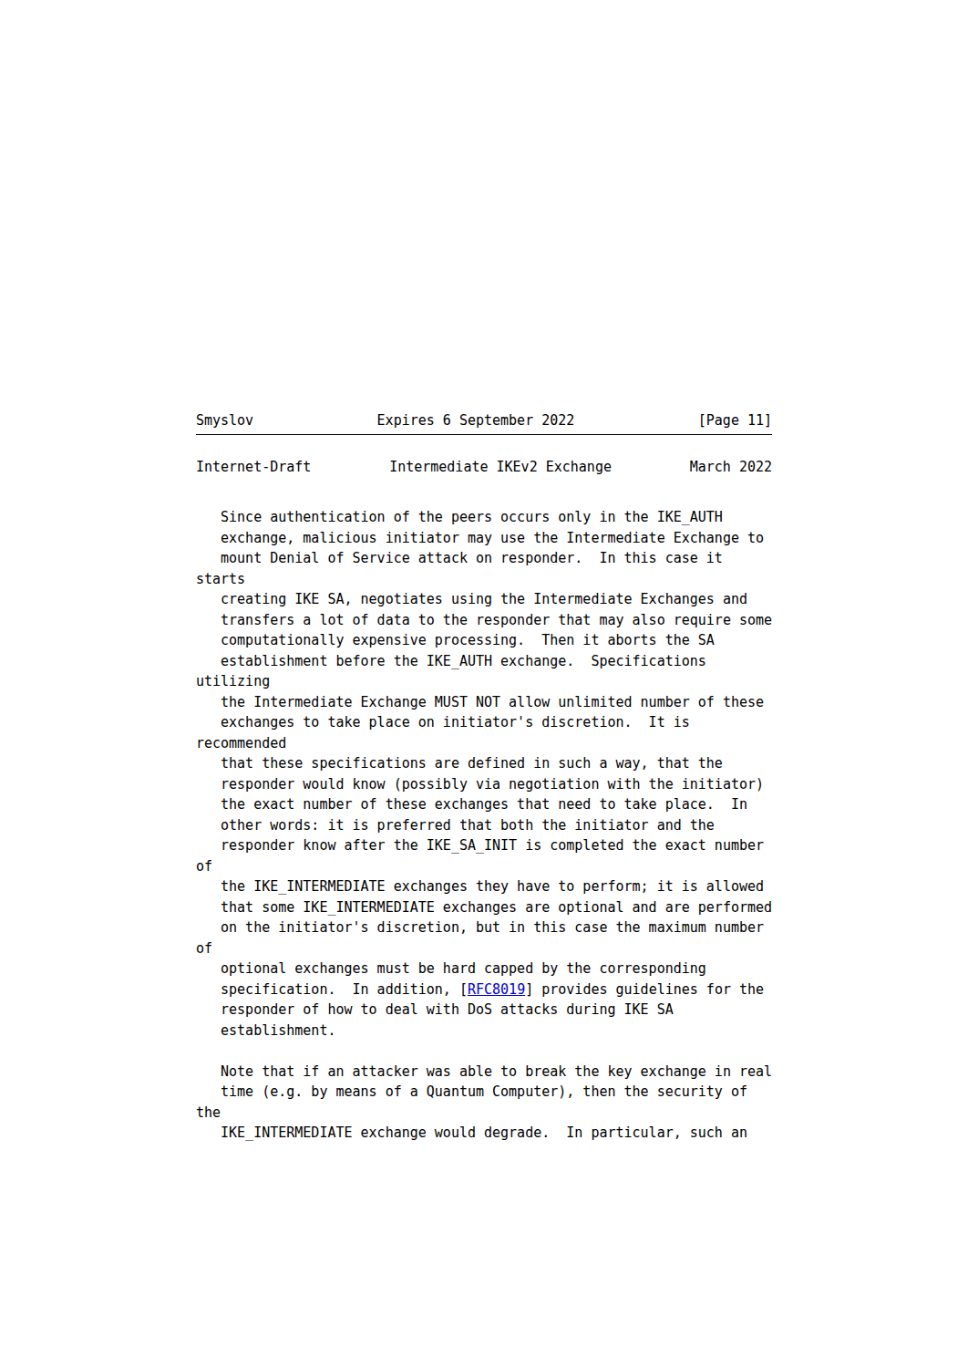Smyslov Expires 6 September 2022 [Page 11]
Internet-Draft Intermediate IKEv2 Exchange March 2022
Since authentication of the peers occurs only in the IKE_AUTH exchange, malicious initiator may use the Intermediate Exchange to mount Denial of Service attack on responder. In this case it starts creating IKE SA, negotiates using the Intermediate Exchanges and transfers a lot of data to the responder that may also require some computationally expensive processing. Then it aborts the SA establishment before the IKE_AUTH exchange. Specifications utilizing the Intermediate Exchange MUST NOT allow unlimited number of these exchanges to take place on initiator's discretion. It is recommended that these specifications are defined in such a way, that the responder would know (possibly via negotiation with the initiator) the exact number of these exchanges that need to take place. In other words: it is preferred that both the initiator and the responder know after the IKE_SA_INIT is completed the exact number of the IKE_INTERMEDIATE exchanges they have to perform; it is allowed that some IKE_INTERMEDIATE exchanges are optional and are performed on the initiator's discretion, but in this case the maximum number of optional exchanges must be hard capped by the corresponding specification. In addition, [RFC8019] provides guidelines for the responder of how to deal with DoS attacks during IKE SA establishment.
Note that if an attacker was able to break the key exchange in real time (e.g. by means of a Quantum Computer), then the security of the IKE_INTERMEDIATE exchange would degrade. In particular, such an